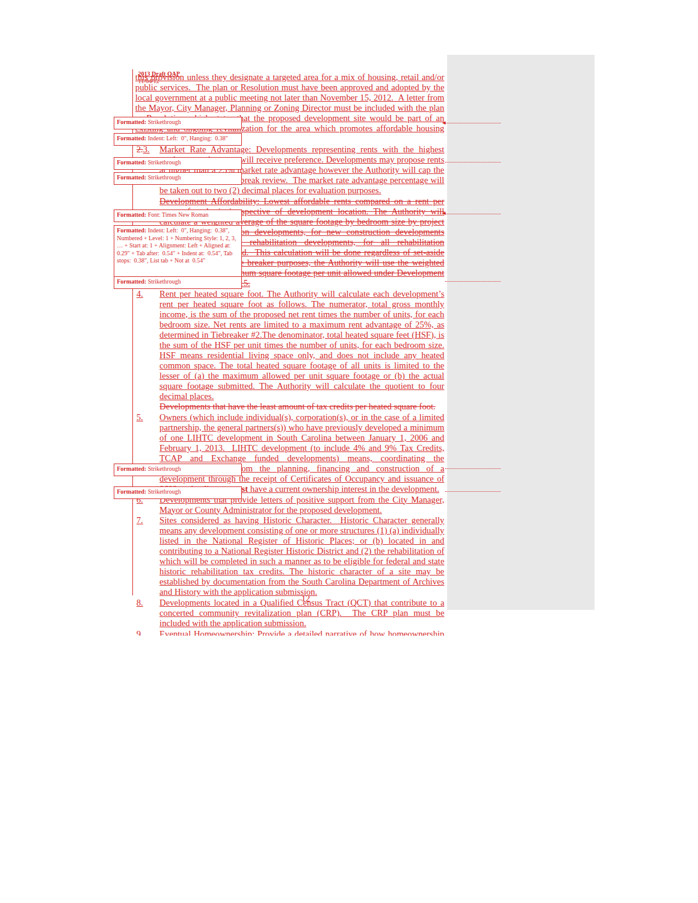2013 Draft QAP
11/04/12
this provision unless they designate a targeted area for a mix of housing, retail and/or public services. The plan or Resolution must have been approved and adopted by the local government at a public meeting not later than November 15, 2012. A letter from the Mayor, City Manager, Planning or Zoning Director must be included with the plan or Resolution which states that the proposed development site would be part of an existing and ongoing revitalization for the area which promotes affordable housing developments.
2. 3.
Market Rate Advantage: Developments representing rents with the highest market rate advantage will receive preference. Developments may propose rents at higher than a 25% market rate advantage however the Authority will cap the rate at 25% for the tie break review. The market rate advantage percentage will be taken out to two (2) decimal places for evaluation purposes.
Development Affordability: Lowest affordable rents compared on a rent per square foot basis irrespective of development location. The Authority will calculate a weighted average of the square footage by bedroom size by project to all new construction developments, for new construction developments submitted, or to all rehabilitation developments, for all rehabilitation developments submitted. This calculation will be done regardless of set-aside or tenant types. For tie breaker purposes, the Authority will use the weighted averages up to a maximum square footage per unit allowed under Development Characteristics, Item #15.
4.
Rent per heated square foot. The Authority will calculate each development’s rent per heated square foot as follows. The numerator, total gross monthly income, is the sum of the proposed net rent times the number of units, for each bedroom size. Net rents are limited to a maximum rent advantage of 25%, as determined in Tiebreaker #2.The denominator, total heated square feet (HSF), is the sum of the HSF per unit times the number of units, for each bedroom size. HSF means residential living space only, and does not include any heated common space. The total heated square footage of all units is limited to the lesser of (a) the maximum allowed per unit square footage or (b) the actual square footage submitted. The Authority will calculate the quotient to four decimal places.
Developments that have the least amount of tax credits per heated square foot.
5.
Owners (which include individual(s), corporation(s), or in the case of a limited partnership, the general partners(s)) who have previously developed a minimum of one LIHTC development in South Carolina between January 1, 2006 and February 1, 2013. LIHTC development (to include 4% and 9% Tax Credits, TCAP and Exchange funded developments) means, coordinating the development team from the planning, financing and construction of a development through the receipt of Certificates of Occupancy and issuance of 8609s. Applicants must have a current ownership interest in the development.
6.
Developments that provide letters of positive support from the City Manager, Mayor or County Administrator for the proposed development.
7.
Sites considered as having Historic Character. Historic Character generally means any development consisting of one or more structures (1) (a) individually listed in the National Register of Historic Places; or (b) located in and contributing to a National Register Historic District and (2) the rehabilitation of which will be completed in such a manner as to be eligible for federal and state historic rehabilitation tax credits. The historic character of a site may be established by documentation from the South Carolina Department of Archives and History with the application submission.
8.
Developments located in a Qualified Census Tract (QCT) that contribute to a concerted community revitalization plan (CRP). The CRP plan must be included with the application submission.
9.
Eventual Homeownership: Provide a detailed narrative of how homeownership will be achieved. Submit an acceptable Conversion Agreement, and other documentation as required, that provides for tenant ownership at the end of the initial fifteen (15) year compliance period. The Applicant must submit a conversion plan as well as other required documentation that includes but is not limited to a detailed timeline outlining how the tenants will become homeowners. The conversion plan must include all homebuyer counseling programs to be provided along with the financial procedure that will be used to transfer the rental units into homeownership. The Applicant must execute a Conversion Agreement providing that the units will be converted to tenant ownership at the end of the fifteen (15) year tax credit compliance period or the twenty (20) year compliance period if receiving state HOME funds.
10.
If applications are still tied after all above tie breakers have been applied, the Authority will utilize a lottery system. All Application identification numbers, ONLY for those Applications still tied for funding, will be placed in a drum and an impartial Authority employee the Executive Director will draw developments at random until all funds are exhausted. The drawing will be open to the public, supervised by Internal Audit staff, with results posted on the Authority’s tax credit webpage.
3.
Any developments involved in a tie and located in the following towns/cities, as determined by the Authority, will not be considered for funding in the 2012 tax credit cycle: Beech Island, Aiken County; Pendleton, Anderson County; Beaufort, Beaufort County; Moncks Corner, Berkeley County; Summerville, Berkeley County; Andrews, Georgetown County; Greenville, Greenville County; Lugoff,
Formatted: Strikethrough
Formatted: Indent: Left: 0", Hanging: 0.38"
Formatted: Strikethrough
Formatted: Strikethrough
Formatted: Font: Times New Roman
Formatted: Indent: Left: 0", Hanging: 0.38", Numbered + Level: 1 + Numbering Style: 1, 2, 3, … + Start at: 1 + Alignment: Left + Aligned at: 0.29" + Tab after: 0.54" + Indent at: 0.54", Tab stops: 0.38", List tab + Not at 0.54"
Formatted: Strikethrough
Formatted: Strikethrough
Formatted: Strikethrough
◂
◂
12